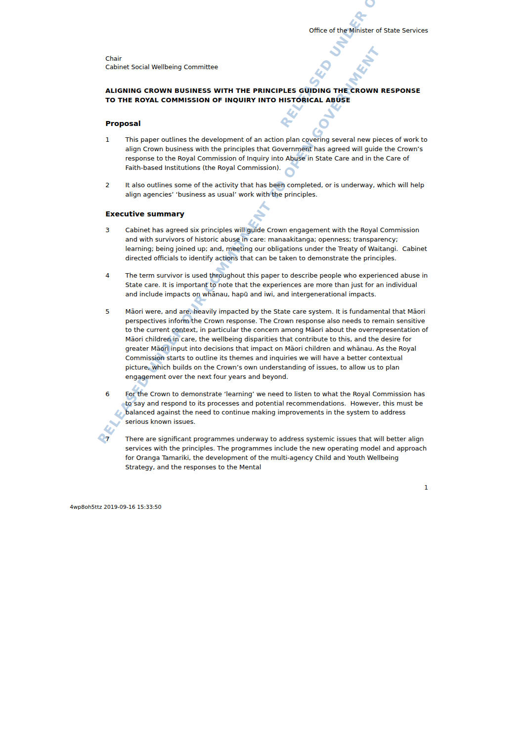RELEASED UNDER OUR COMMITMENT TO OPEN GOVERNMENT
RELEASED UNDER OUR COMMITMENT TO OPEN GOVERNMENT
Office of the Minister of State Services
Chair
Cabinet Social Wellbeing Committee
Aligning Crown business with the principles guiding the Crown response to the Royal Commission of Inquiry into Historical Abuse
Proposal
1 This paper outlines the development of an action plan covering several new pieces of work to align Crown business with the principles that Government has agreed will guide the Crown’s response to the Royal Commission of Inquiry into Abuse in State Care and in the Care of Faith-based Institutions (the Royal Commission).
2 It also outlines some of the activity that has been completed, or is underway, which will help align agencies’ ‘business as usual’ work with the principles.
Executive summary
3 Cabinet has agreed six principles will guide Crown engagement with the Royal Commission and with survivors of historic abuse in care: manaakitanga; openness; transparency; learning; being joined up; and, meeting our obligations under the Treaty of Waitangi. Cabinet directed officials to identify actions that can be taken to demonstrate the principles.
4 The term survivor is used throughout this paper to describe people who experienced abuse in State care. It is important to note that the experiences are more than just for an individual and include impacts on whānau, hapū and iwi, and intergenerational impacts.
5 Māori were, and are, heavily impacted by the State care system. It is fundamental that Māori perspectives inform the Crown response. The Crown response also needs to remain sensitive to the current context, in particular the concern among Mäori about the overrepresentation of Mäori children in care, the wellbeing disparities that contribute to this, and the desire for greater Mäori input into decisions that impact on Mäori children and whänau. As the Royal Commission starts to outline its themes and inquiries we will have a better contextual picture, which builds on the Crown’s own understanding of issues, to allow us to plan engagement over the next four years and beyond.
6 For the Crown to demonstrate ‘learning’ we need to listen to what the Royal Commission has to say and respond to its processes and potential recommendations. However, this must be balanced against the need to continue making improvements in the system to address serious known issues.
7 There are significant programmes underway to address systemic issues that will better align services with the principles. The programmes include the new operating model and approach for Oranga Tamariki, the development of the multi-agency Child and Youth Wellbeing Strategy, and the responses to the Mental
1
4wp8oh5ttz 2019-09-16 15:33:50